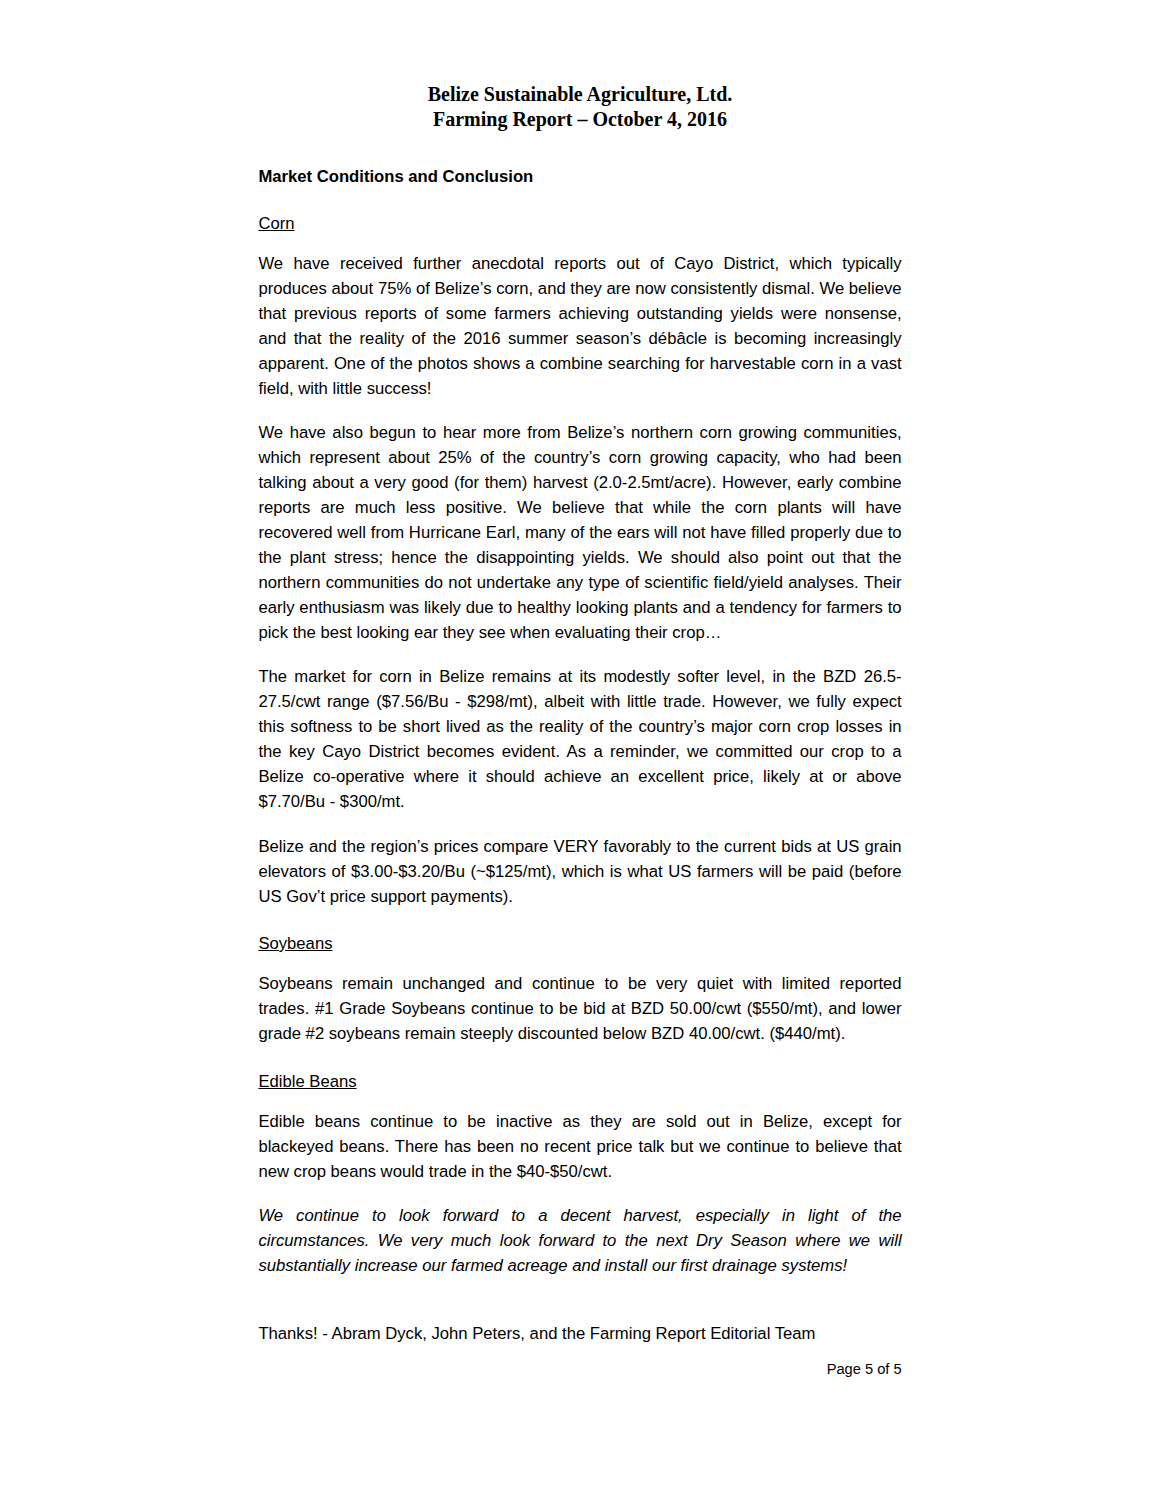Belize Sustainable Agriculture, Ltd. Farming Report – October 4, 2016
Market Conditions and Conclusion
Corn
We have received further anecdotal reports out of Cayo District, which typically produces about 75% of Belize’s corn, and they are now consistently dismal. We believe that previous reports of some farmers achieving outstanding yields were nonsense, and that the reality of the 2016 summer season’s débâcle is becoming increasingly apparent. One of the photos shows a combine searching for harvestable corn in a vast field, with little success!
We have also begun to hear more from Belize’s northern corn growing communities, which represent about 25% of the country’s corn growing capacity, who had been talking about a very good (for them) harvest (2.0-2.5mt/acre). However, early combine reports are much less positive. We believe that while the corn plants will have recovered well from Hurricane Earl, many of the ears will not have filled properly due to the plant stress; hence the disappointing yields. We should also point out that the northern communities do not undertake any type of scientific field/yield analyses. Their early enthusiasm was likely due to healthy looking plants and a tendency for farmers to pick the best looking ear they see when evaluating their crop…
The market for corn in Belize remains at its modestly softer level, in the BZD 26.5-27.5/cwt range ($7.56/Bu - $298/mt), albeit with little trade. However, we fully expect this softness to be short lived as the reality of the country’s major corn crop losses in the key Cayo District becomes evident. As a reminder, we committed our crop to a Belize co-operative where it should achieve an excellent price, likely at or above $7.70/Bu - $300/mt.
Belize and the region’s prices compare VERY favorably to the current bids at US grain elevators of $3.00-$3.20/Bu (~$125/mt), which is what US farmers will be paid (before US Gov’t price support payments).
Soybeans
Soybeans remain unchanged and continue to be very quiet with limited reported trades. #1 Grade Soybeans continue to be bid at BZD 50.00/cwt ($550/mt), and lower grade #2 soybeans remain steeply discounted below BZD 40.00/cwt. ($440/mt).
Edible Beans
Edible beans continue to be inactive as they are sold out in Belize, except for blackeyed beans. There has been no recent price talk but we continue to believe that new crop beans would trade in the $40-$50/cwt.
We continue to look forward to a decent harvest, especially in light of the circumstances. We very much look forward to the next Dry Season where we will substantially increase our farmed acreage and install our first drainage systems!
Thanks! - Abram Dyck, John Peters, and the Farming Report Editorial Team
Page 5 of 5